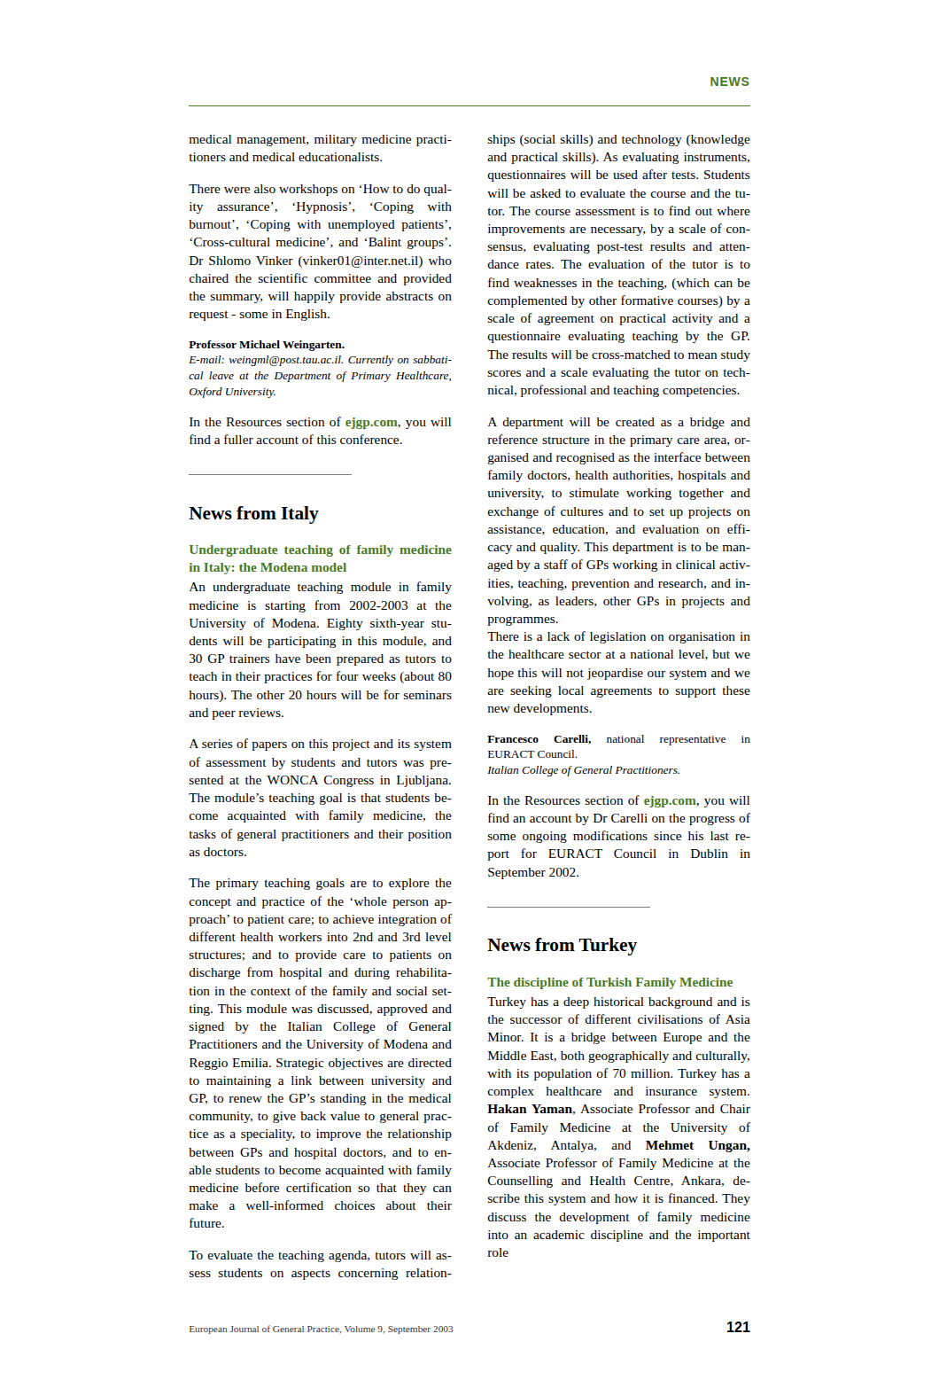News
medical management, military medicine practitioners and medical educationalists.
There were also workshops on ‘How to do quality assurance’, ‘Hypnosis’, ‘Coping with burnout’, ‘Coping with unemployed patients’, ‘Cross-cultural medicine’, and ‘Balint groups’. Dr Shlomo Vinker (vinker01@inter.net.il) who chaired the scientific committee and provided the summary, will happily provide abstracts on request - some in English.
Professor Michael Weingarten.
E-mail: weingml@post.tau.ac.il. Currently on sabbatical leave at the Department of Primary Healthcare, Oxford University.
In the Resources section of ejgp.com, you will find a fuller account of this conference.
News from Italy
Undergraduate teaching of family medicine in Italy: the Modena model
An undergraduate teaching module in family medicine is starting from 2002-2003 at the University of Modena. Eighty sixth-year students will be participating in this module, and 30 GP trainers have been prepared as tutors to teach in their practices for four weeks (about 80 hours). The other 20 hours will be for seminars and peer reviews.
A series of papers on this project and its system of assessment by students and tutors was presented at the WONCA Congress in Ljubljana. The module’s teaching goal is that students become acquainted with family medicine, the tasks of general practitioners and their position as doctors.
The primary teaching goals are to explore the concept and practice of the ‘whole person approach’ to patient care; to achieve integration of different health workers into 2nd and 3rd level structures; and to provide care to patients on discharge from hospital and during rehabilitation in the context of the family and social setting. This module was discussed, approved and signed by the Italian College of General Practitioners and the University of Modena and Reggio Emilia. Strategic objectives are directed to maintaining a link between university and GP, to renew the GP’s standing in the medical community, to give back value to general practice as a speciality, to improve the relationship between GPs and hospital doctors, and to enable students to become acquainted with family medicine before certification so that they can make a well-informed choices about their future.
To evaluate the teaching agenda, tutors will assess students on aspects concerning relationships (social skills) and technology (knowledge and practical skills). As evaluating instruments, questionnaires will be used after tests. Students will be asked to evaluate the course and the tutor. The course assessment is to find out where improvements are necessary, by a scale of consensus, evaluating post-test results and attendance rates. The evaluation of the tutor is to find weaknesses in the teaching, (which can be complemented by other formative courses) by a scale of agreement on practical activity and a questionnaire evaluating teaching by the GP. The results will be cross-matched to mean study scores and a scale evaluating the tutor on technical, professional and teaching competencies.
A department will be created as a bridge and reference structure in the primary care area, organised and recognised as the interface between family doctors, health authorities, hospitals and university, to stimulate working together and exchange of cultures and to set up projects on assistance, education, and evaluation on efficacy and quality. This department is to be managed by a staff of GPs working in clinical activities, teaching, prevention and research, and involving, as leaders, other GPs in projects and programmes.
There is a lack of legislation on organisation in the healthcare sector at a national level, but we hope this will not jeopardise our system and we are seeking local agreements to support these new developments.
Francesco Carelli, national representative in EURACT Council.
Italian College of General Practitioners.
In the Resources section of ejgp.com, you will find an account by Dr Carelli on the progress of some ongoing modifications since his last report for EURACT Council in Dublin in September 2002.
News from Turkey
The discipline of Turkish Family Medicine
Turkey has a deep historical background and is the successor of different civilisations of Asia Minor. It is a bridge between Europe and the Middle East, both geographically and culturally, with its population of 70 million. Turkey has a complex healthcare and insurance system. Hakan Yaman, Associate Professor and Chair of Family Medicine at the University of Akdeniz, Antalya, and Mehmet Ungan, Associate Professor of Family Medicine at the Counselling and Health Centre, Ankara, describe this system and how it is financed. They discuss the development of family medicine into an academic discipline and the important role
European Journal of General Practice, Volume 9, September 2003 121